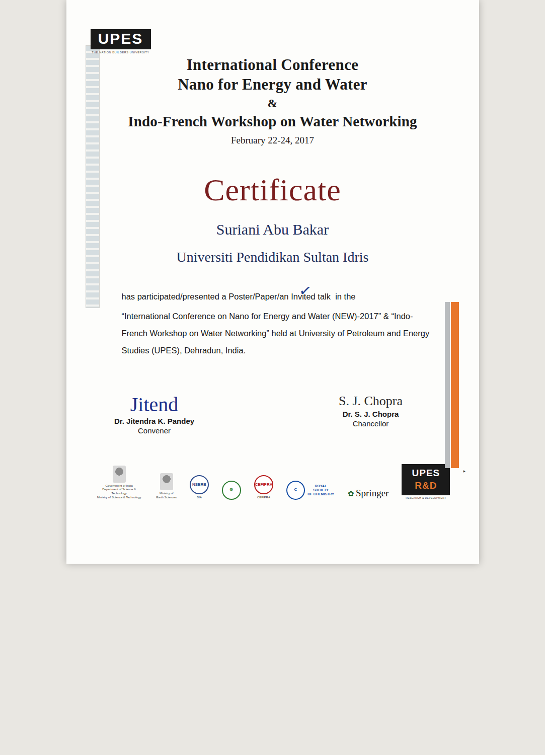UPES
The Nation Builders University
International Conference
Nano for Energy and Water
&
Indo-French Workshop on Water Networking
February 22-24, 2017
Certificate
Suriani Abu Bakar
Universiti Pendidikan Sultan Idris
✓
has participated/presented a Poster/Paper/an Invited talk in the
“International Conference on Nano for Energy and Water (NEW)-2017” & “Indo-French Workshop on Water Networking” held at University of Petroleum and Energy Studies (UPES), Dehradun, India.
Jitend
Dr. Jitendra K. Pandey
Convener
S. J. Chopra
Dr. S. J. Chopra
Chancellor
‣
Government of India
Department of Science & Technology
Ministry of Science & Technology
Ministry of
Earth Sciences
NSERB
DIA
⚙
CEFIPRA
CEFIPRA
C Royal Society
of Chemistry
✿Springer
UPES R&D
Research & Development